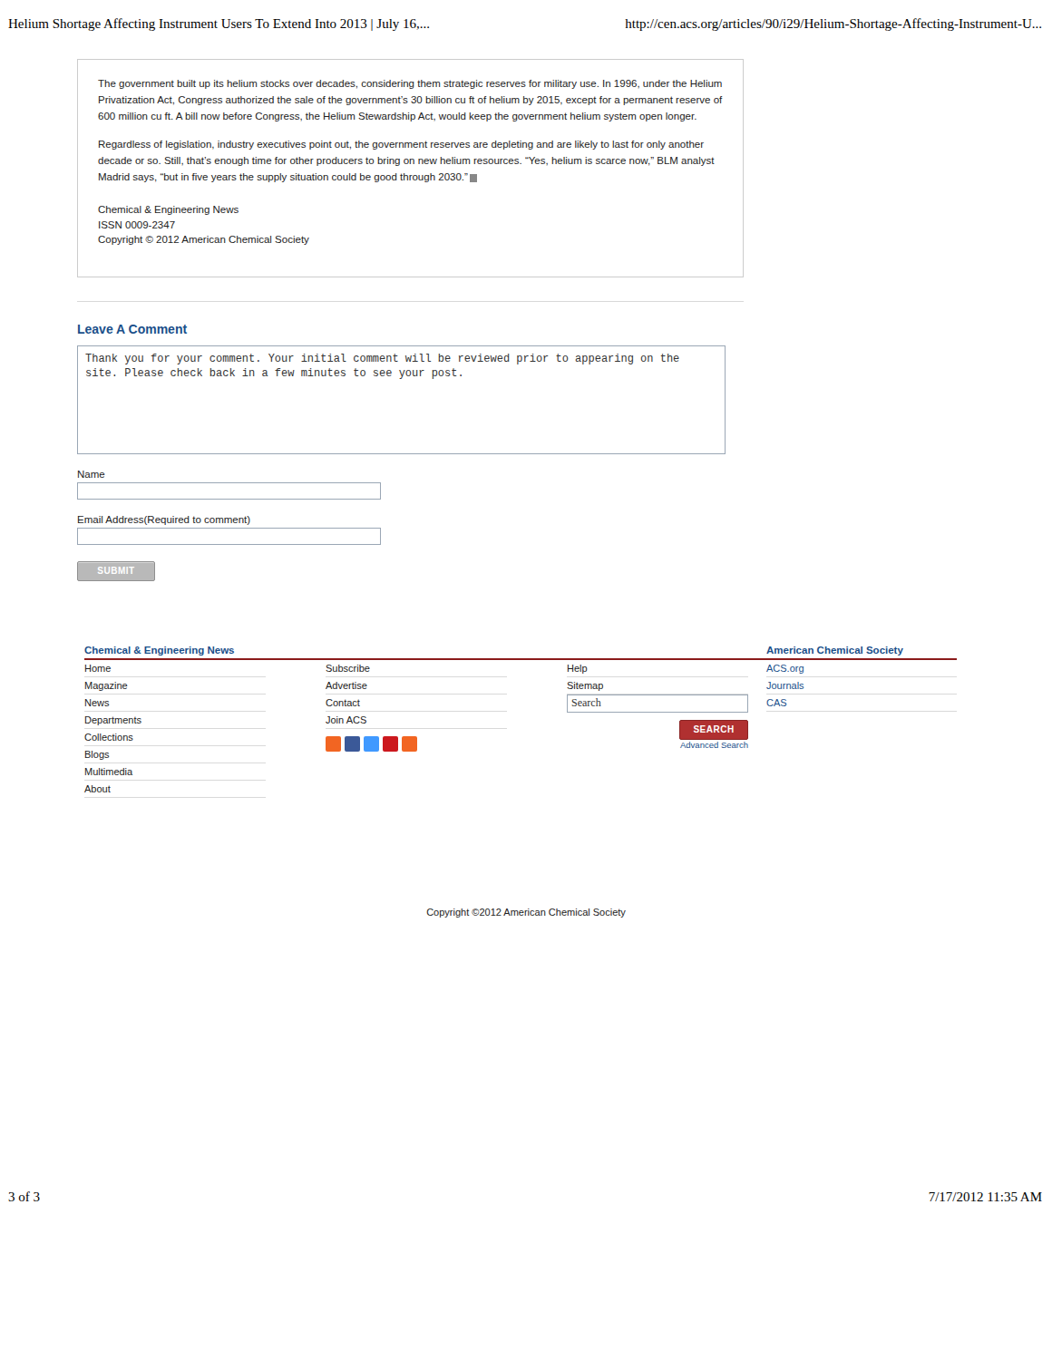Helium Shortage Affecting Instrument Users To Extend Into 2013 | July 16,...
http://cen.acs.org/articles/90/i29/Helium-Shortage-Affecting-Instrument-U...
The government built up its helium stocks over decades, considering them strategic reserves for military use. In 1996, under the Helium Privatization Act, Congress authorized the sale of the government’s 30 billion cu ft of helium by 2015, except for a permanent reserve of 600 million cu ft. A bill now before Congress, the Helium Stewardship Act, would keep the government helium system open longer.
Regardless of legislation, industry executives point out, the government reserves are depleting and are likely to last for only another decade or so. Still, that’s enough time for other producers to bring on new helium resources. “Yes, helium is scarce now,” BLM analyst Madrid says, “but in five years the supply situation could be good through 2030.”
Chemical & Engineering News
ISSN 0009-2347
Copyright © 2012 American Chemical Society
Leave A Comment
Thank you for your comment. Your initial comment will be reviewed prior to appearing on the site. Please check back in a few minutes to see your post.
Name
Email Address(Required to comment)
SUBMIT
Chemical & Engineering News
Home
Magazine
News
Departments
Collections
Blogs
Multimedia
About
Subscribe
Advertise
Contact
Join ACS
Help
Sitemap
Search
SEARCH
Advanced Search
American Chemical Society
ACS.org
Journals
CAS
Copyright ©2012 American Chemical Society
3 of 3
7/17/2012 11:35 AM